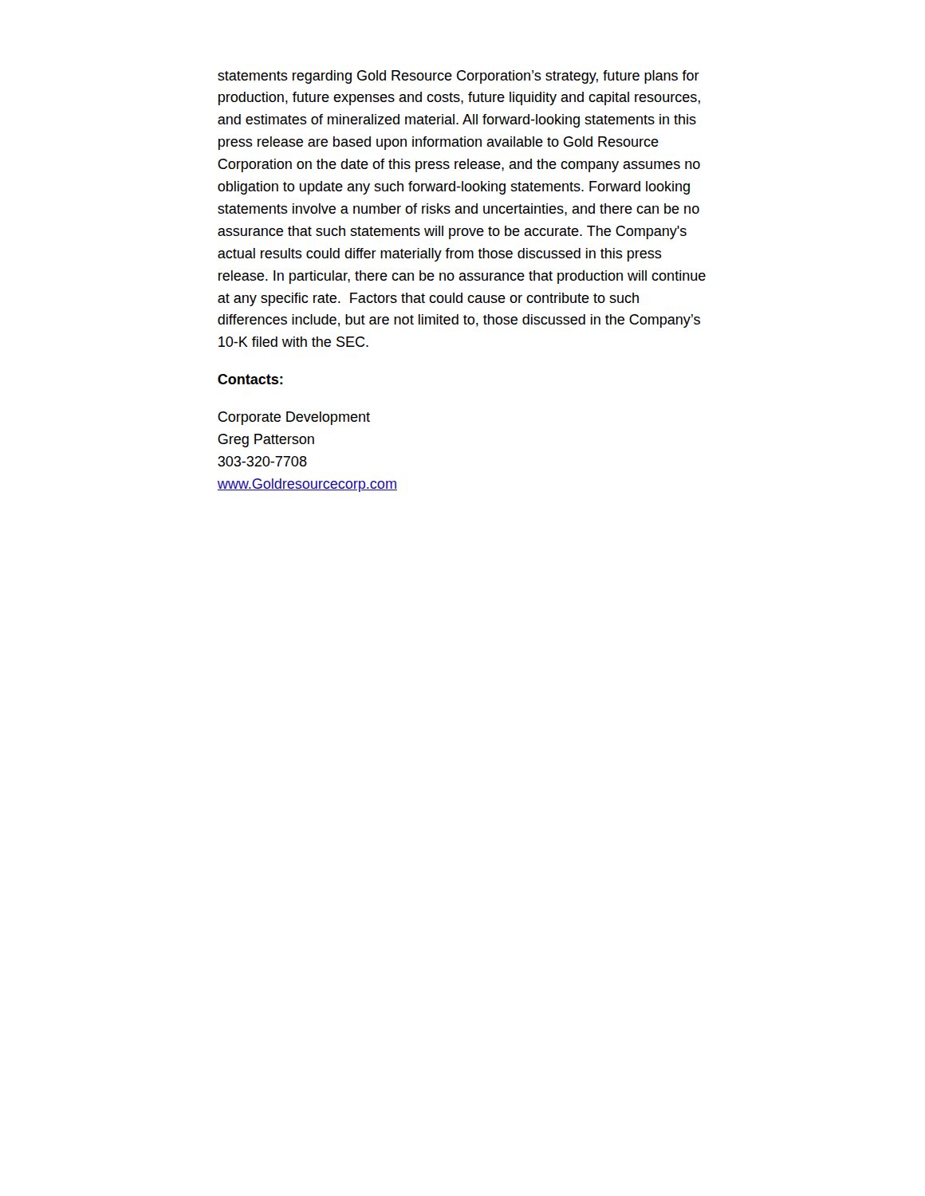statements regarding Gold Resource Corporation’s strategy, future plans for production, future expenses and costs, future liquidity and capital resources, and estimates of mineralized material. All forward-looking statements in this press release are based upon information available to Gold Resource Corporation on the date of this press release, and the company assumes no obligation to update any such forward-looking statements. Forward looking statements involve a number of risks and uncertainties, and there can be no assurance that such statements will prove to be accurate. The Company's actual results could differ materially from those discussed in this press release. In particular, there can be no assurance that production will continue at any specific rate. Factors that could cause or contribute to such differences include, but are not limited to, those discussed in the Company’s 10-K filed with the SEC.
Contacts:
Corporate Development
Greg Patterson
303-320-7708
www.Goldresourcecorp.com